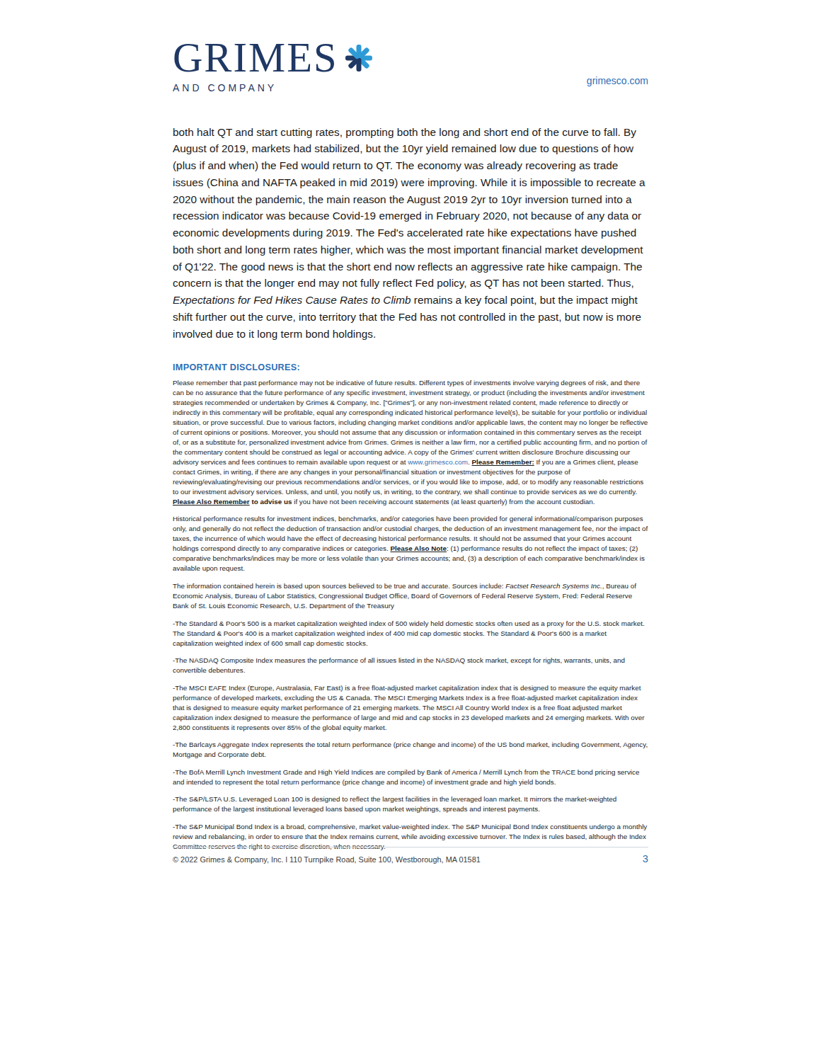GRIMES
AND COMPANY
grimesco.com
both halt QT and start cutting rates, prompting both the long and short end of the curve to fall. By August of 2019, markets had stabilized, but the 10yr yield remained low due to questions of how (plus if and when) the Fed would return to QT. The economy was already recovering as trade issues (China and NAFTA peaked in mid 2019) were improving. While it is impossible to recreate a 2020 without the pandemic, the main reason the August 2019 2yr to 10yr inversion turned into a recession indicator was because Covid-19 emerged in February 2020, not because of any data or economic developments during 2019. The Fed's accelerated rate hike expectations have pushed both short and long term rates higher, which was the most important financial market development of Q1'22. The good news is that the short end now reflects an aggressive rate hike campaign. The concern is that the longer end may not fully reflect Fed policy, as QT has not been started. Thus, Expectations for Fed Hikes Cause Rates to Climb remains a key focal point, but the impact might shift further out the curve, into territory that the Fed has not controlled in the past, but now is more involved due to it long term bond holdings.
IMPORTANT DISCLOSURES:
Please remember that past performance may not be indicative of future results. Different types of investments involve varying degrees of risk, and there can be no assurance that the future performance of any specific investment, investment strategy, or product (including the investments and/or investment strategies recommended or undertaken by Grimes & Company, Inc. ["Grimes"], or any non-investment related content, made reference to directly or indirectly in this commentary will be profitable, equal any corresponding indicated historical performance level(s), be suitable for your portfolio or individual situation, or prove successful. Due to various factors, including changing market conditions and/or applicable laws, the content may no longer be reflective of current opinions or positions. Moreover, you should not assume that any discussion or information contained in this commentary serves as the receipt of, or as a substitute for, personalized investment advice from Grimes. Grimes is neither a law firm, nor a certified public accounting firm, and no portion of the commentary content should be construed as legal or accounting advice. A copy of the Grimes' current written disclosure Brochure discussing our advisory services and fees continues to remain available upon request or at www.grimesco.com. Please Remember: If you are a Grimes client, please contact Grimes, in writing, if there are any changes in your personal/financial situation or investment objectives for the purpose of reviewing/evaluating/revising our previous recommendations and/or services, or if you would like to impose, add, or to modify any reasonable restrictions to our investment advisory services. Unless, and until, you notify us, in writing, to the contrary, we shall continue to provide services as we do currently. Please Also Remember to advise us if you have not been receiving account statements (at least quarterly) from the account custodian.
Historical performance results for investment indices, benchmarks, and/or categories have been provided for general informational/comparison purposes only, and generally do not reflect the deduction of transaction and/or custodial charges, the deduction of an investment management fee, nor the impact of taxes, the incurrence of which would have the effect of decreasing historical performance results. It should not be assumed that your Grimes account holdings correspond directly to any comparative indices or categories. Please Also Note: (1) performance results do not reflect the impact of taxes; (2) comparative benchmarks/indices may be more or less volatile than your Grimes accounts; and, (3) a description of each comparative benchmark/index is available upon request.
The information contained herein is based upon sources believed to be true and accurate. Sources include: Factset Research Systems Inc., Bureau of Economic Analysis, Bureau of Labor Statistics, Congressional Budget Office, Board of Governors of Federal Reserve System, Fred: Federal Reserve Bank of St. Louis Economic Research, U.S. Department of the Treasury
-The Standard & Poor's 500 is a market capitalization weighted index of 500 widely held domestic stocks often used as a proxy for the U.S. stock market. The Standard & Poor's 400 is a market capitalization weighted index of 400 mid cap domestic stocks. The Standard & Poor's 600 is a market capitalization weighted index of 600 small cap domestic stocks.
-The NASDAQ Composite Index measures the performance of all issues listed in the NASDAQ stock market, except for rights, warrants, units, and convertible debentures.
-The MSCI EAFE Index (Europe, Australasia, Far East) is a free float-adjusted market capitalization index that is designed to measure the equity market performance of developed markets, excluding the US & Canada. The MSCI Emerging Markets Index is a free float-adjusted market capitalization index that is designed to measure equity market performance of 21 emerging markets. The MSCI All Country World Index is a free float adjusted market capitalization index designed to measure the performance of large and mid and cap stocks in 23 developed markets and 24 emerging markets. With over 2,800 constituents it represents over 85% of the global equity market.
-The Barlcays Aggregate Index represents the total return performance (price change and income) of the US bond market, including Government, Agency, Mortgage and Corporate debt.
-The BofA Merrill Lynch Investment Grade and High Yield Indices are compiled by Bank of America / Merrill Lynch from the TRACE bond pricing service and intended to represent the total return performance (price change and income) of investment grade and high yield bonds.
-The S&P/LSTA U.S. Leveraged Loan 100 is designed to reflect the largest facilities in the leveraged loan market. It mirrors the market-weighted performance of the largest institutional leveraged loans based upon market weightings, spreads and interest payments.
-The S&P Municipal Bond Index is a broad, comprehensive, market value-weighted index. The S&P Municipal Bond Index constituents undergo a monthly review and rebalancing, in order to ensure that the Index remains current, while avoiding excessive turnover. The Index is rules based, although the Index Committee reserves the right to exercise discretion, when necessary.
© 2022 Grimes & Company, Inc. l 110 Turnpike Road, Suite 100, Westborough, MA 01581
3